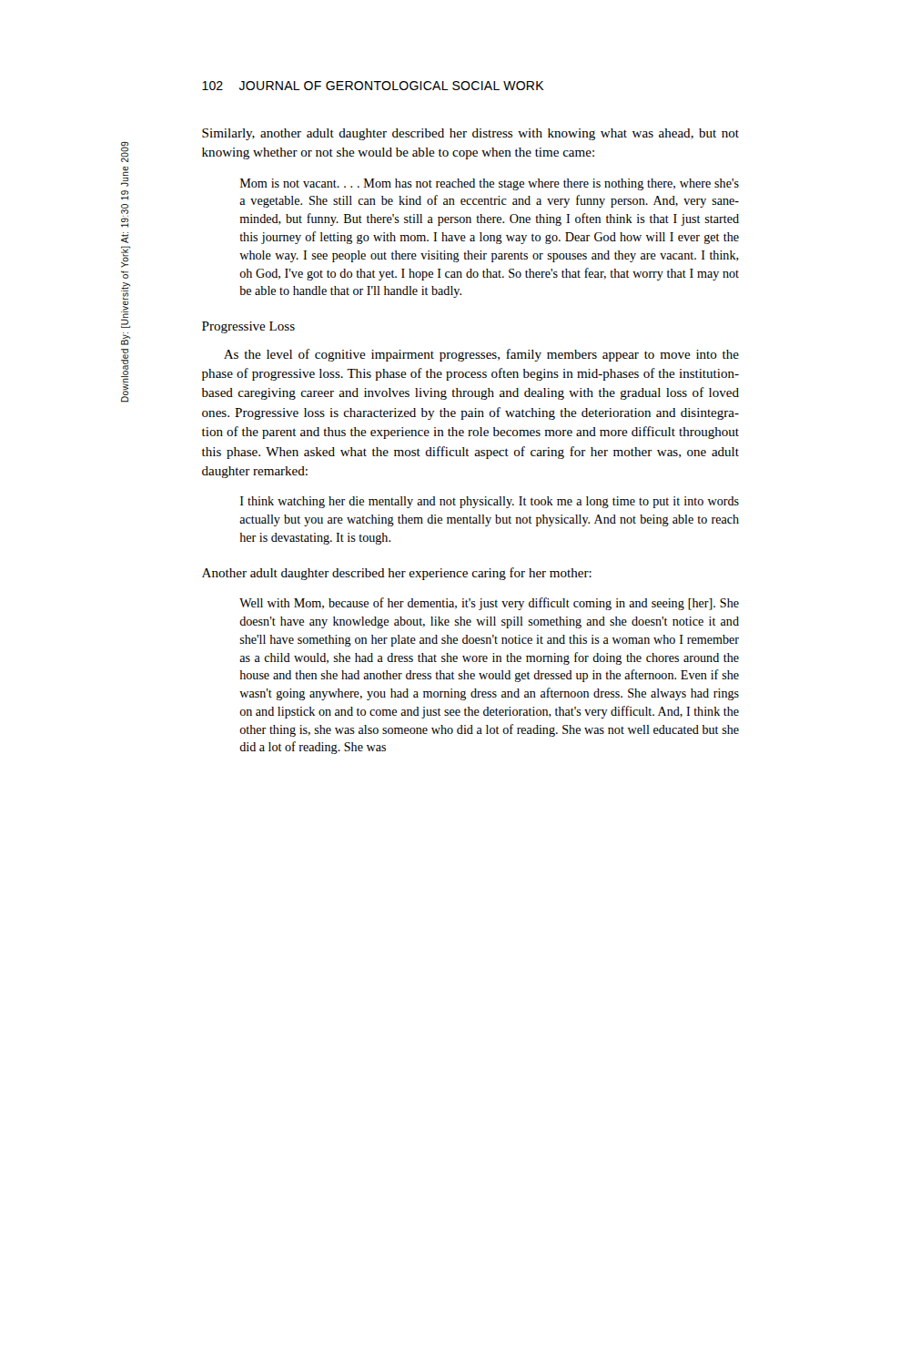Downloaded By: [University of York] At: 19:30 19 June 2009
102 JOURNAL OF GERONTOLOGICAL SOCIAL WORK
Similarly, another adult daughter described her distress with knowing what was ahead, but not knowing whether or not she would be able to cope when the time came:
Mom is not vacant. . . . Mom has not reached the stage where there is nothing there, where she's a vegetable. She still can be kind of an eccentric and a very funny person. And, very sane-minded, but funny. But there's still a person there. One thing I often think is that I just started this journey of letting go with mom. I have a long way to go. Dear God how will I ever get the whole way. I see people out there visiting their parents or spouses and they are vacant. I think, oh God, I've got to do that yet. I hope I can do that. So there's that fear, that worry that I may not be able to handle that or I'll handle it badly.
Progressive Loss
As the level of cognitive impairment progresses, family members appear to move into the phase of progressive loss. This phase of the process often begins in mid-phases of the institution-based caregiving career and involves living through and dealing with the gradual loss of loved ones. Progressive loss is characterized by the pain of watching the deterioration and disintegration of the parent and thus the experience in the role becomes more and more difficult throughout this phase. When asked what the most difficult aspect of caring for her mother was, one adult daughter remarked:
I think watching her die mentally and not physically. It took me a long time to put it into words actually but you are watching them die mentally but not physically. And not being able to reach her is devastating. It is tough.
Another adult daughter described her experience caring for her mother:
Well with Mom, because of her dementia, it's just very difficult coming in and seeing [her]. She doesn't have any knowledge about, like she will spill something and she doesn't notice it and she'll have something on her plate and she doesn't notice it and this is a woman who I remember as a child would, she had a dress that she wore in the morning for doing the chores around the house and then she had another dress that she would get dressed up in the afternoon. Even if she wasn't going anywhere, you had a morning dress and an afternoon dress. She always had rings on and lipstick on and to come and just see the deterioration, that's very difficult. And, I think the other thing is, she was also someone who did a lot of reading. She was not well educated but she did a lot of reading. She was